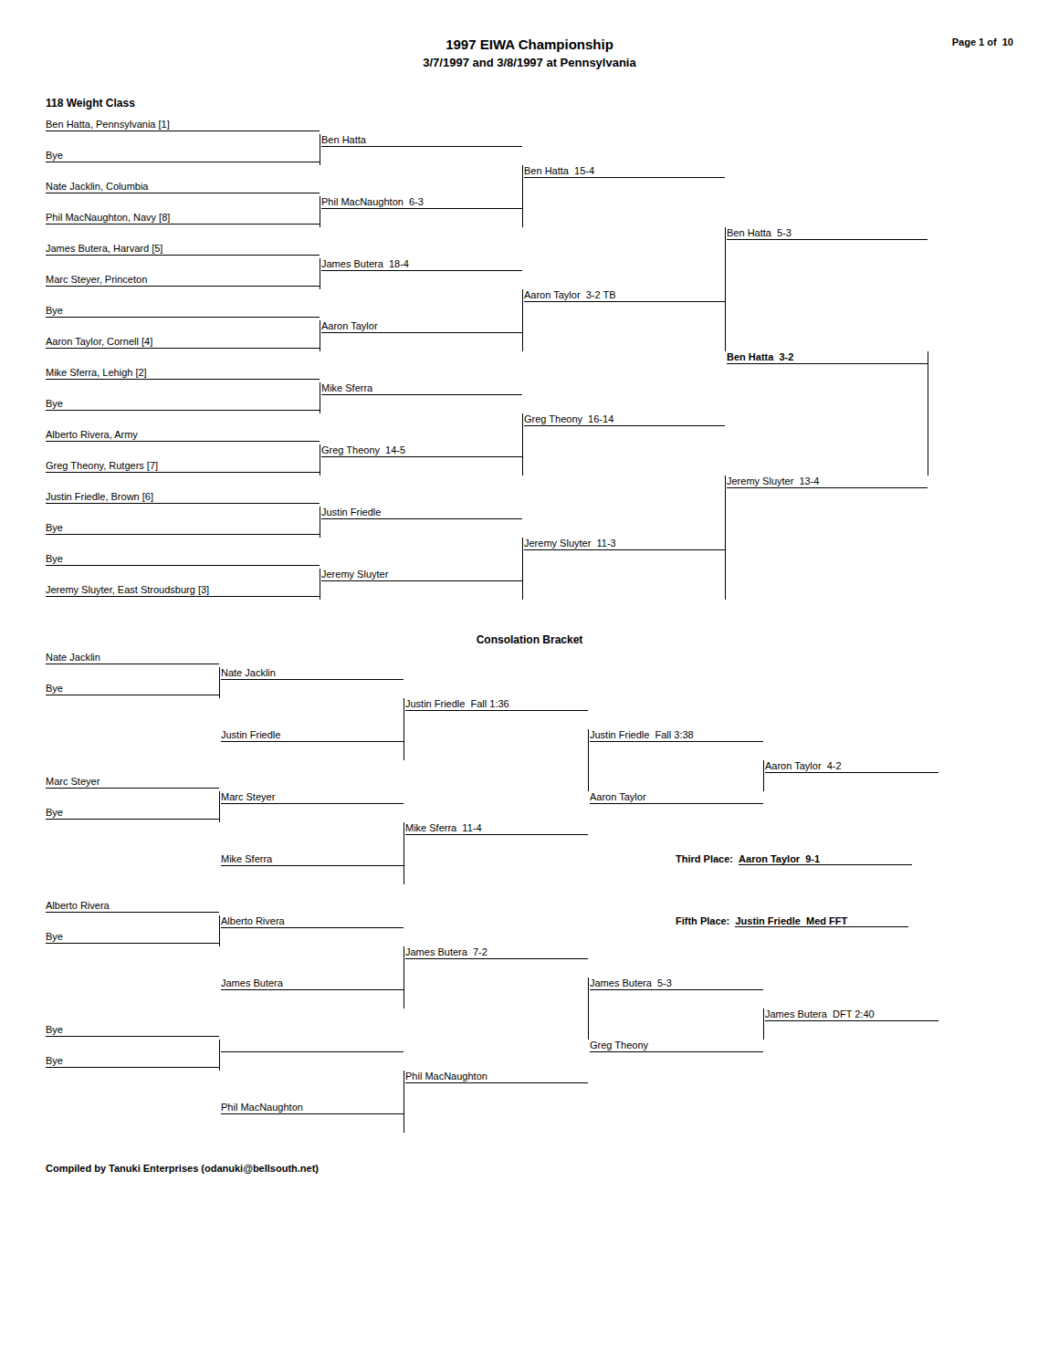Page 1 of 10
1997 EIWA Championship
3/7/1997 and 3/8/1997 at Pennsylvania
118 Weight Class
Ben Hatta, Pennsylvania [1]
Bye
Nate Jacklin, Columbia
Phil MacNaughton, Navy [8]
James Butera, Harvard [5]
Marc Steyer, Princeton
Bye
Aaron Taylor, Cornell [4]
Mike Sferra, Lehigh [2]
Bye
Alberto Rivera, Army
Greg Theony, Rutgers [7]
Justin Friedle, Brown [6]
Bye
Bye
Jeremy Sluyter, East Stroudsburg [3]
Ben Hatta
Phil MacNaughton 6-3
James Butera 18-4
Aaron Taylor
Mike Sferra
Greg Theony 14-5
Justin Friedle
Jeremy Sluyter
Ben Hatta 15-4
Aaron Taylor 3-2 TB
Greg Theony 16-14
Jeremy Sluyter 11-3
Ben Hatta 5-3
Jeremy Sluyter 13-4
Ben Hatta 3-2
Consolation Bracket
Nate Jacklin
Bye
Marc Steyer
Bye
Alberto Rivera
Bye
Bye
Bye
Nate Jacklin
Justin Friedle
Marc Steyer
Mike Sferra
Alberto Rivera
James Butera
Phil MacNaughton
Justin Friedle Fall 1:36
Mike Sferra 11-4
James Butera 7-2
Phil MacNaughton
Justin Friedle Fall 3:38
Aaron Taylor
James Butera 5-3
Greg Theony
Aaron Taylor 4-2
James Butera DFT 2:40
Third Place: Aaron Taylor 9-1
Fifth Place: Justin Friedle Med FFT
Compiled by Tanuki Enterprises (odanuki@bellsouth.net)